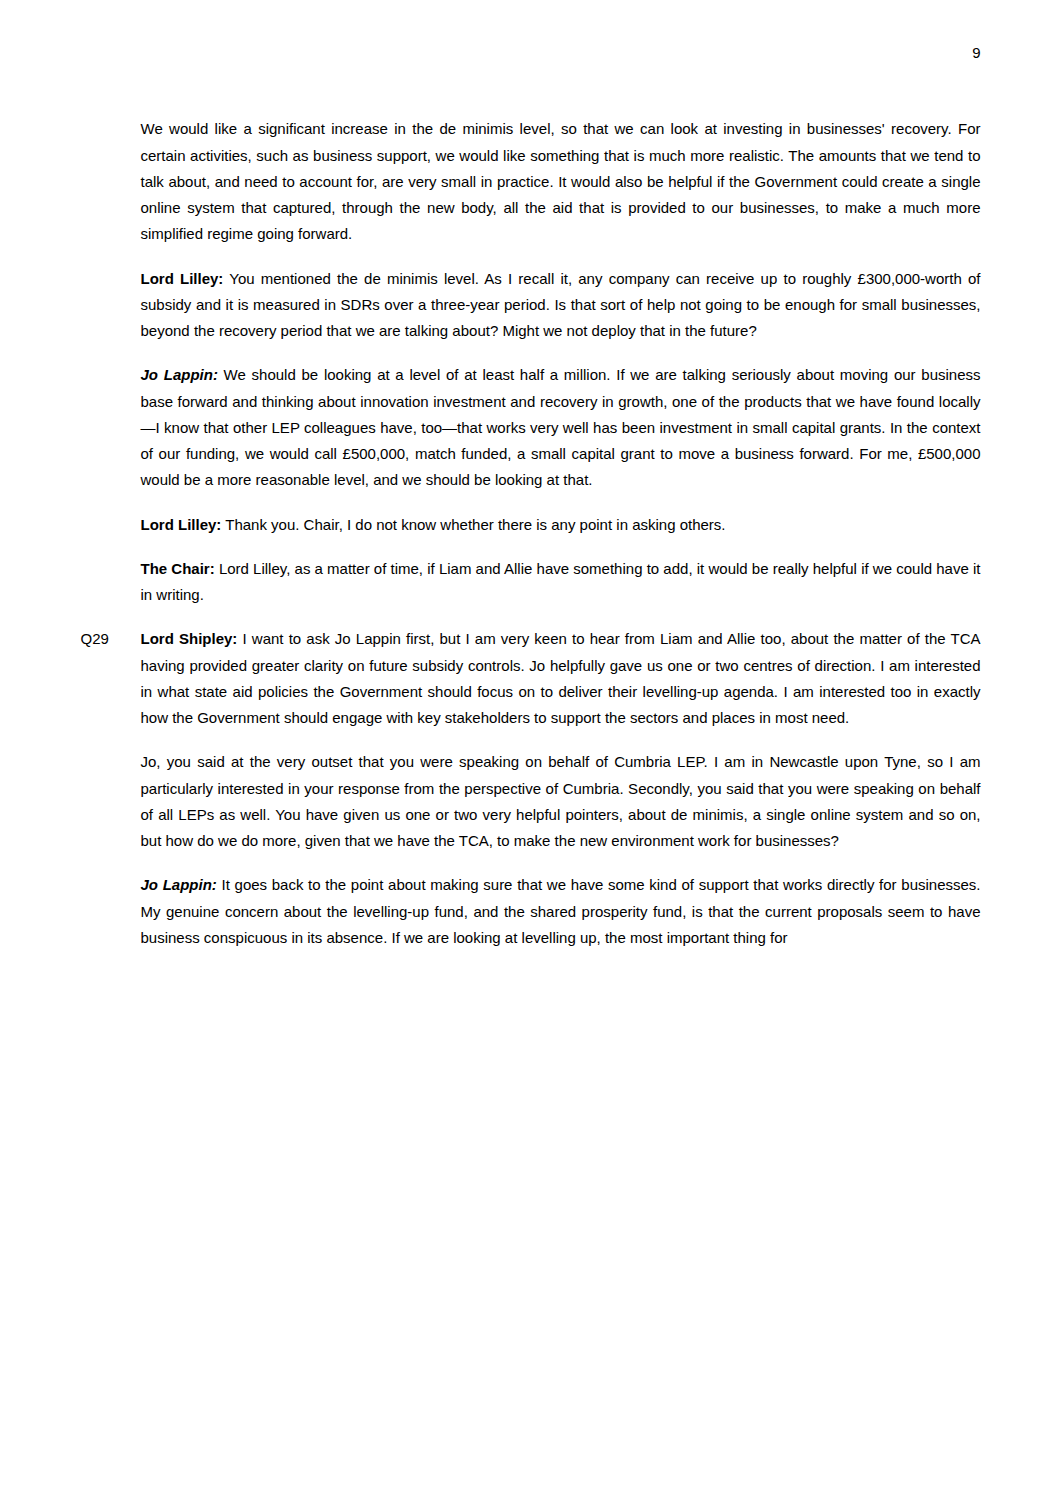9
We would like a significant increase in the de minimis level, so that we can look at investing in businesses' recovery. For certain activities, such as business support, we would like something that is much more realistic. The amounts that we tend to talk about, and need to account for, are very small in practice. It would also be helpful if the Government could create a single online system that captured, through the new body, all the aid that is provided to our businesses, to make a much more simplified regime going forward.
Lord Lilley: You mentioned the de minimis level. As I recall it, any company can receive up to roughly £300,000-worth of subsidy and it is measured in SDRs over a three-year period. Is that sort of help not going to be enough for small businesses, beyond the recovery period that we are talking about? Might we not deploy that in the future?
Jo Lappin: We should be looking at a level of at least half a million. If we are talking seriously about moving our business base forward and thinking about innovation investment and recovery in growth, one of the products that we have found locally—I know that other LEP colleagues have, too—that works very well has been investment in small capital grants. In the context of our funding, we would call £500,000, match funded, a small capital grant to move a business forward. For me, £500,000 would be a more reasonable level, and we should be looking at that.
Lord Lilley: Thank you. Chair, I do not know whether there is any point in asking others.
The Chair: Lord Lilley, as a matter of time, if Liam and Allie have something to add, it would be really helpful if we could have it in writing.
Q29
Lord Shipley: I want to ask Jo Lappin first, but I am very keen to hear from Liam and Allie too, about the matter of the TCA having provided greater clarity on future subsidy controls. Jo helpfully gave us one or two centres of direction. I am interested in what state aid policies the Government should focus on to deliver their levelling-up agenda. I am interested too in exactly how the Government should engage with key stakeholders to support the sectors and places in most need.
Jo, you said at the very outset that you were speaking on behalf of Cumbria LEP. I am in Newcastle upon Tyne, so I am particularly interested in your response from the perspective of Cumbria. Secondly, you said that you were speaking on behalf of all LEPs as well. You have given us one or two very helpful pointers, about de minimis, a single online system and so on, but how do we do more, given that we have the TCA, to make the new environment work for businesses?
Jo Lappin: It goes back to the point about making sure that we have some kind of support that works directly for businesses. My genuine concern about the levelling-up fund, and the shared prosperity fund, is that the current proposals seem to have business conspicuous in its absence. If we are looking at levelling up, the most important thing for